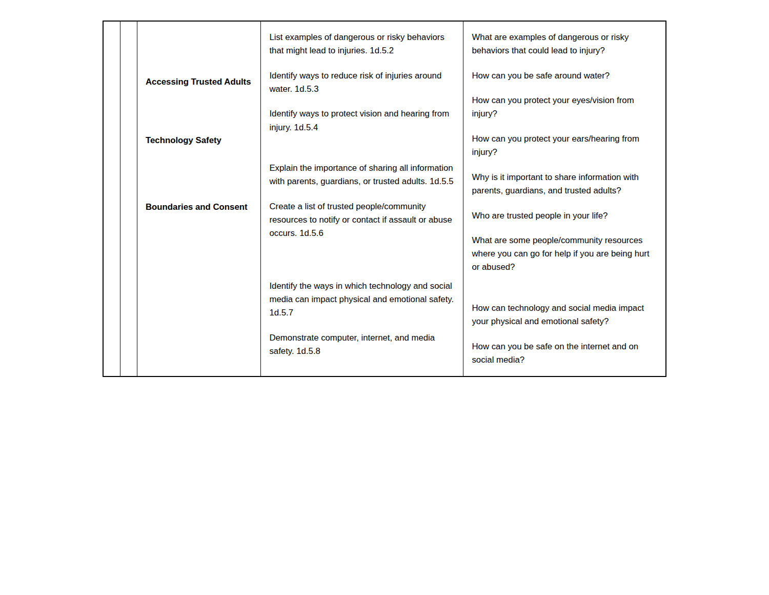| | | Accessing Trusted Adults Technology Safety Boundaries and Consent | List examples of dangerous or risky behaviors that might lead to injuries. 1d.5.2 Identify ways to reduce risk of injuries around water. 1d.5.3 Identify ways to protect vision and hearing from injury. 1d.5.4 Explain the importance of sharing all information with parents, guardians, or trusted adults. 1d.5.5 Create a list of trusted people/community resources to notify or contact if assault or abuse occurs. 1d.5.6 Identify the ways in which technology and social media can impact physical and emotional safety. 1d.5.7 Demonstrate computer, internet, and media safety. 1d.5.8 | What are examples of dangerous or risky behaviors that could lead to injury? How can you be safe around water? How can you protect your eyes/vision from injury? How can you protect your ears/hearing from injury? Why is it important to share information with parents, guardians, and trusted adults? Who are trusted people in your life? What are some people/community resources where you can go for help if you are being hurt or abused? How can technology and social media impact your physical and emotional safety? How can you be safe on the internet and on social media? |